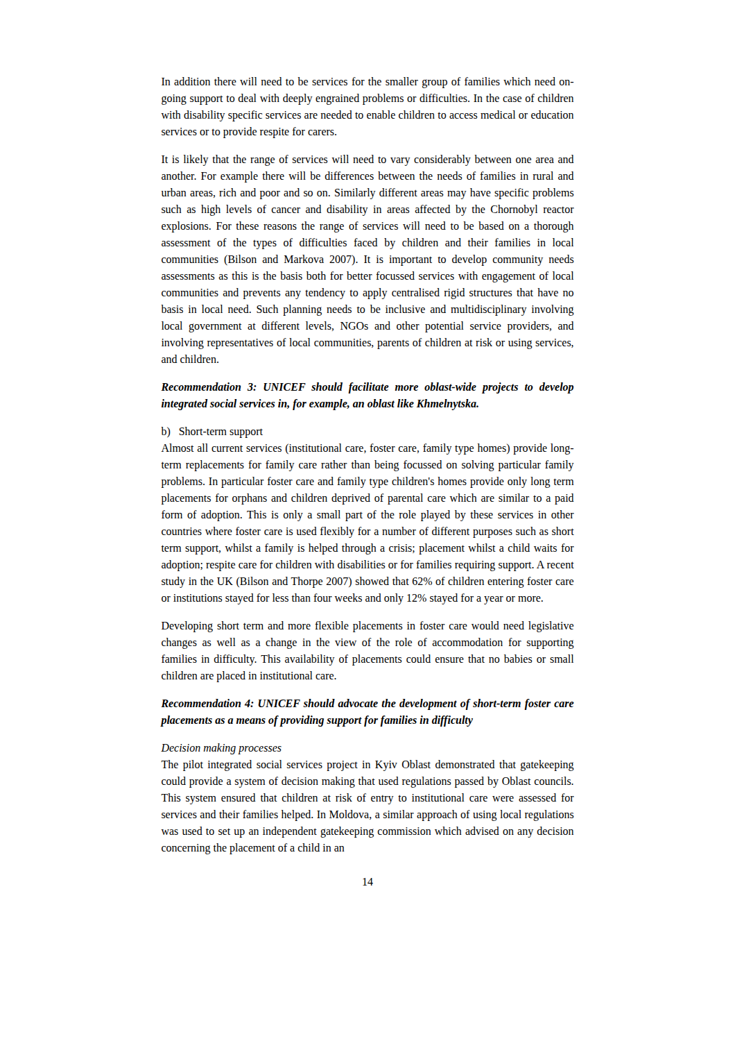In addition there will need to be services for the smaller group of families which need on-going support to deal with deeply engrained problems or difficulties. In the case of children with disability specific services are needed to enable children to access medical or education services or to provide respite for carers.
It is likely that the range of services will need to vary considerably between one area and another. For example there will be differences between the needs of families in rural and urban areas, rich and poor and so on. Similarly different areas may have specific problems such as high levels of cancer and disability in areas affected by the Chornobyl reactor explosions. For these reasons the range of services will need to be based on a thorough assessment of the types of difficulties faced by children and their families in local communities (Bilson and Markova 2007). It is important to develop community needs assessments as this is the basis both for better focussed services with engagement of local communities and prevents any tendency to apply centralised rigid structures that have no basis in local need. Such planning needs to be inclusive and multidisciplinary involving local government at different levels, NGOs and other potential service providers, and involving representatives of local communities, parents of children at risk or using services, and children.
Recommendation 3: UNICEF should facilitate more oblast-wide projects to develop integrated social services in, for example, an oblast like Khmelnytska.
b) Short-term support
Almost all current services (institutional care, foster care, family type homes) provide long-term replacements for family care rather than being focussed on solving particular family problems. In particular foster care and family type children's homes provide only long term placements for orphans and children deprived of parental care which are similar to a paid form of adoption. This is only a small part of the role played by these services in other countries where foster care is used flexibly for a number of different purposes such as short term support, whilst a family is helped through a crisis; placement whilst a child waits for adoption; respite care for children with disabilities or for families requiring support. A recent study in the UK (Bilson and Thorpe 2007) showed that 62% of children entering foster care or institutions stayed for less than four weeks and only 12% stayed for a year or more.
Developing short term and more flexible placements in foster care would need legislative changes as well as a change in the view of the role of accommodation for supporting families in difficulty. This availability of placements could ensure that no babies or small children are placed in institutional care.
Recommendation 4: UNICEF should advocate the development of short-term foster care placements as a means of providing support for families in difficulty
Decision making processes
The pilot integrated social services project in Kyiv Oblast demonstrated that gatekeeping could provide a system of decision making that used regulations passed by Oblast councils. This system ensured that children at risk of entry to institutional care were assessed for services and their families helped. In Moldova, a similar approach of using local regulations was used to set up an independent gatekeeping commission which advised on any decision concerning the placement of a child in an
14